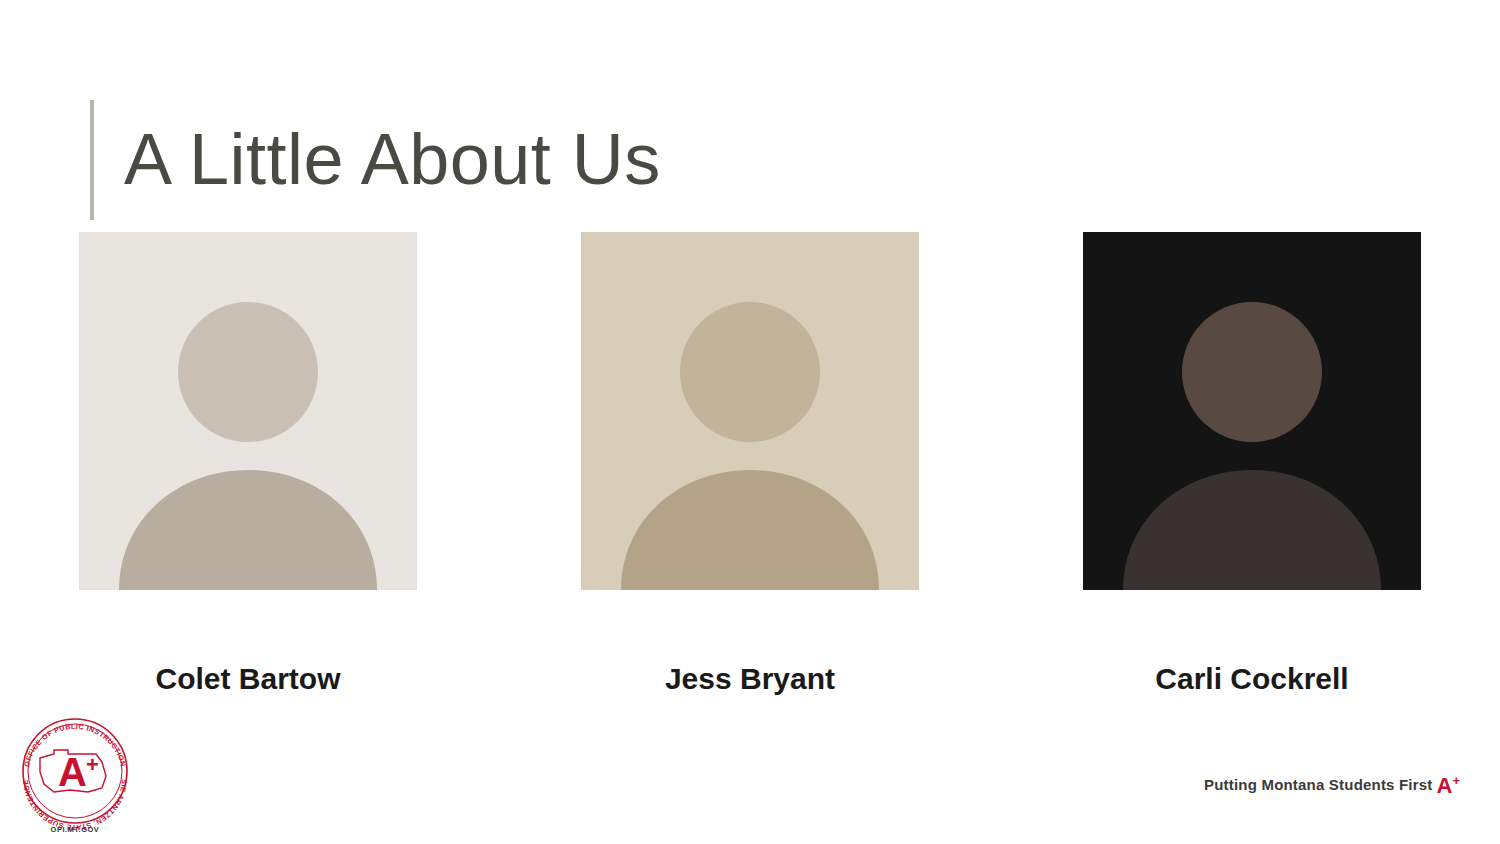A Little About Us
Colet Bartow
Jess Bryant
Carli Cockrell
OFFICE OF PUBLIC INSTRUCTION ELSIE ARNTZEN, STATE SUPERINTENDENT A + OPI.MT.GOV
Putting Montana Students First A+